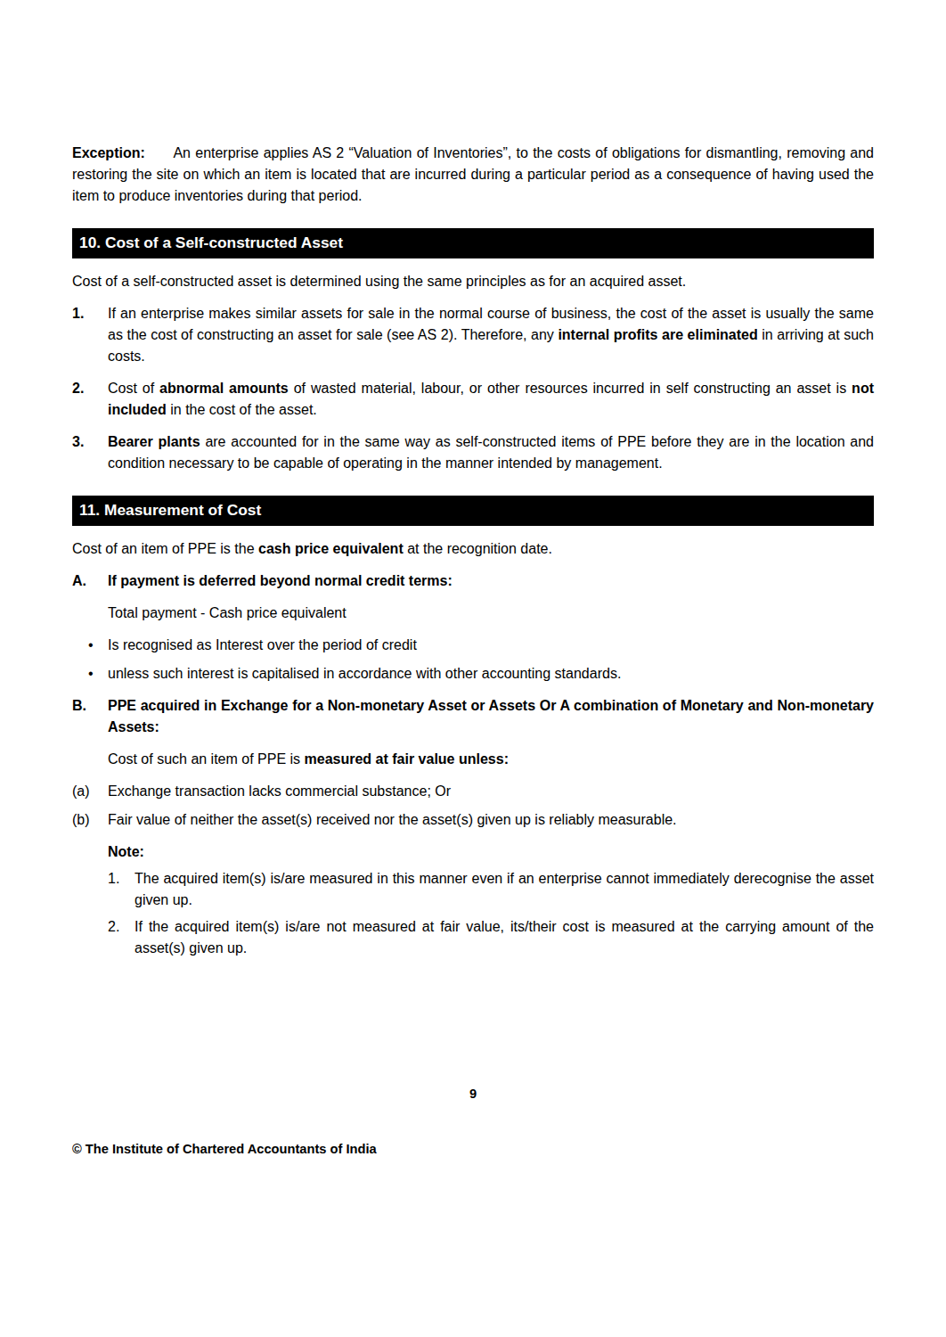Exception: An enterprise applies AS 2 “Valuation of Inventories”, to the costs of obligations for dismantling, removing and restoring the site on which an item is located that are incurred during a particular period as a consequence of having used the item to produce inventories during that period.
10. Cost of a Self-constructed Asset
Cost of a self-constructed asset is determined using the same principles as for an acquired asset.
If an enterprise makes similar assets for sale in the normal course of business, the cost of the asset is usually the same as the cost of constructing an asset for sale (see AS 2). Therefore, any internal profits are eliminated in arriving at such costs.
Cost of abnormal amounts of wasted material, labour, or other resources incurred in self constructing an asset is not included in the cost of the asset.
Bearer plants are accounted for in the same way as self-constructed items of PPE before they are in the location and condition necessary to be capable of operating in the manner intended by management.
11. Measurement of Cost
Cost of an item of PPE is the cash price equivalent at the recognition date.
If payment is deferred beyond normal credit terms:
Total payment - Cash price equivalent
Is recognised as Interest over the period of credit
unless such interest is capitalised in accordance with other accounting standards.
PPE acquired in Exchange for a Non-monetary Asset or Assets Or A combination of Monetary and Non-monetary Assets:
Cost of such an item of PPE is measured at fair value unless:
Exchange transaction lacks commercial substance; Or
Fair value of neither the asset(s) received nor the asset(s) given up is reliably measurable.
Note:
The acquired item(s) is/are measured in this manner even if an enterprise cannot immediately derecognise the asset given up.
If the acquired item(s) is/are not measured at fair value, its/their cost is measured at the carrying amount of the asset(s) given up.
9
© The Institute of Chartered Accountants of India